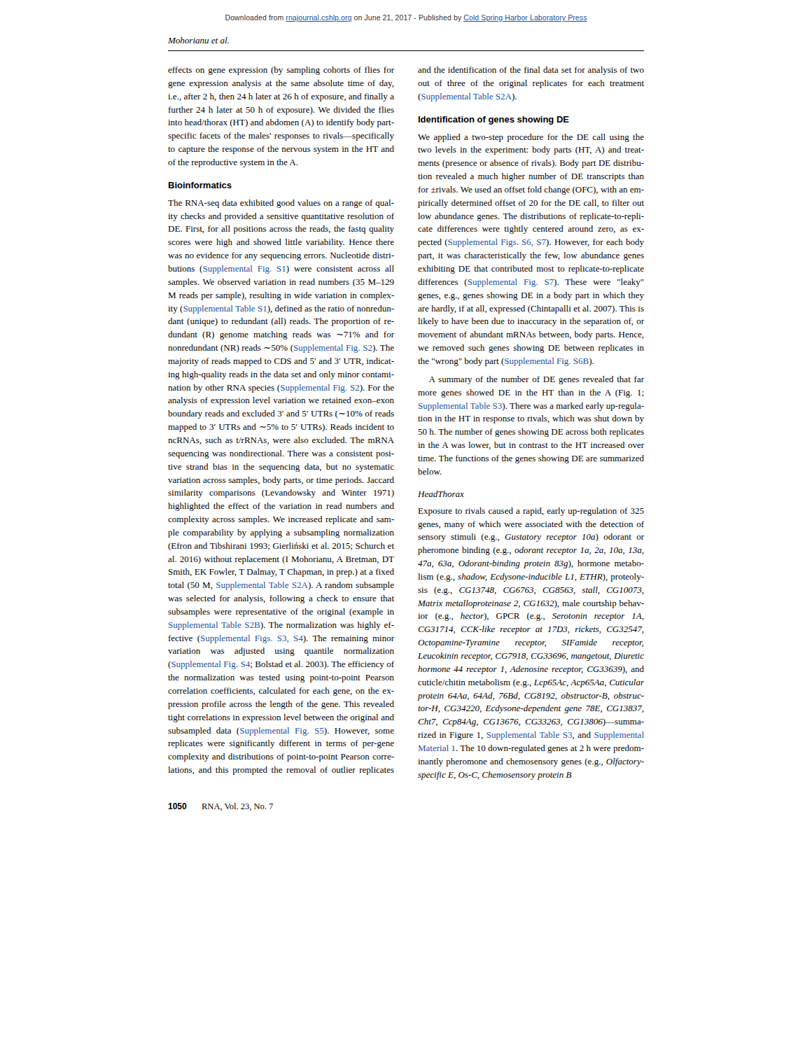Downloaded from rnajournal.cshlp.org on June 21, 2017 - Published by Cold Spring Harbor Laboratory Press
Mohorianu et al.
effects on gene expression (by sampling cohorts of flies for gene expression analysis at the same absolute time of day, i.e., after 2 h, then 24 h later at 26 h of exposure, and finally a further 24 h later at 50 h of exposure). We divided the flies into head/thorax (HT) and abdomen (A) to identify body part-specific facets of the males' responses to rivals—specifically to capture the response of the nervous system in the HT and of the reproductive system in the A.
Bioinformatics
The RNA-seq data exhibited good values on a range of quality checks and provided a sensitive quantitative resolution of DE. First, for all positions across the reads, the fastq quality scores were high and showed little variability. Hence there was no evidence for any sequencing errors. Nucleotide distributions (Supplemental Fig. S1) were consistent across all samples. We observed variation in read numbers (35 M–129 M reads per sample), resulting in wide variation in complexity (Supplemental Table S1), defined as the ratio of nonredundant (unique) to redundant (all) reads. The proportion of redundant (R) genome matching reads was ∼71% and for nonredundant (NR) reads ∼50% (Supplemental Fig. S2). The majority of reads mapped to CDS and 5′ and 3′ UTR, indicating high-quality reads in the data set and only minor contamination by other RNA species (Supplemental Fig. S2). For the analysis of expression level variation we retained exon–exon boundary reads and excluded 3′ and 5′ UTRs (∼10% of reads mapped to 3′ UTRs and ∼5% to 5′ UTRs). Reads incident to ncRNAs, such as t/rRNAs, were also excluded. The mRNA sequencing was nondirectional. There was a consistent positive strand bias in the sequencing data, but no systematic variation across samples, body parts, or time periods. Jaccard similarity comparisons (Levandowsky and Winter 1971) highlighted the effect of the variation in read numbers and complexity across samples. We increased replicate and sample comparability by applying a subsampling normalization (Efron and Tibshirani 1993; Gierliński et al. 2015; Schurch et al. 2016) without replacement (I Mohorianu, A Bretman, DT Smith, EK Fowler, T Dalmay, T Chapman, in prep.) at a fixed total (50 M, Supplemental Table S2A). A random subsample was selected for analysis, following a check to ensure that subsamples were representative of the original (example in Supplemental Table S2B). The normalization was highly effective (Supplemental Figs. S3, S4). The remaining minor variation was adjusted using quantile normalization (Supplemental Fig. S4; Bolstad et al. 2003). The efficiency of the normalization was tested using point-to-point Pearson correlation coefficients, calculated for each gene, on the expression profile across the length of the gene. This revealed tight correlations in expression level between the original and subsampled data (Supplemental Fig. S5). However, some replicates were significantly different in terms of per-gene complexity and distributions of point-to-point Pearson correlations, and this prompted the removal of outlier replicates and the identification of the final data set for analysis of two out of three of the original replicates for each treatment (Supplemental Table S2A).
Identification of genes showing DE
We applied a two-step procedure for the DE call using the two levels in the experiment: body parts (HT, A) and treatments (presence or absence of rivals). Body part DE distribution revealed a much higher number of DE transcripts than for ±rivals. We used an offset fold change (OFC), with an empirically determined offset of 20 for the DE call, to filter out low abundance genes. The distributions of replicate-to-replicate differences were tightly centered around zero, as expected (Supplemental Figs. S6, S7). However, for each body part, it was characteristically the few, low abundance genes exhibiting DE that contributed most to replicate-to-replicate differences (Supplemental Fig. S7). These were "leaky" genes, e.g., genes showing DE in a body part in which they are hardly, if at all, expressed (Chintapalli et al. 2007). This is likely to have been due to inaccuracy in the separation of, or movement of abundant mRNAs between, body parts. Hence, we removed such genes showing DE between replicates in the "wrong" body part (Supplemental Fig. S6B).
A summary of the number of DE genes revealed that far more genes showed DE in the HT than in the A (Fig. 1; Supplemental Table S3). There was a marked early up-regulation in the HT in response to rivals, which was shut down by 50 h. The number of genes showing DE across both replicates in the A was lower, but in contrast to the HT increased over time. The functions of the genes showing DE are summarized below.
HeadThorax
Exposure to rivals caused a rapid, early up-regulation of 325 genes, many of which were associated with the detection of sensory stimuli (e.g., Gustatory receptor 10a) odorant or pheromone binding (e.g., odorant receptor 1a, 2a, 10a, 13a, 47a, 63a, Odorant-binding protein 83g), hormone metabolism (e.g., shadow, Ecdysone-inducible L1, ETHR), proteolysis (e.g., CG13748, CG6763, CG8563, stall, CG10073, Matrix metalloproteinase 2, CG1632), male courtship behavior (e.g., hector), GPCR (e.g., Serotonin receptor 1A, CG31714, CCK-like receptor at 17D3, rickets, CG32547, Octopamine-Tyramine receptor, SIFamide receptor, Leucokinin receptor, CG7918, CG33696, mangetout, Diuretic hormone 44 receptor 1, Adenosine receptor, CG33639), and cuticle/chitin metabolism (e.g., Lcp65Ac, Acp65Aa, Cuticular protein 64Aa, 64Ad, 76Bd, CG8192, obstructor-B, obstructor-H, CG34220, Ecdysone-dependent gene 78E, CG13837, Cht7, Ccp84Ag, CG13676, CG33263, CG13806)—summarized in Figure 1, Supplemental Table S3, and Supplemental Material 1. The 10 down-regulated genes at 2 h were predominantly pheromone and chemosensory genes (e.g., Olfactory-specific E, Os-C, Chemosensory protein B
1050 RNA, Vol. 23, No. 7